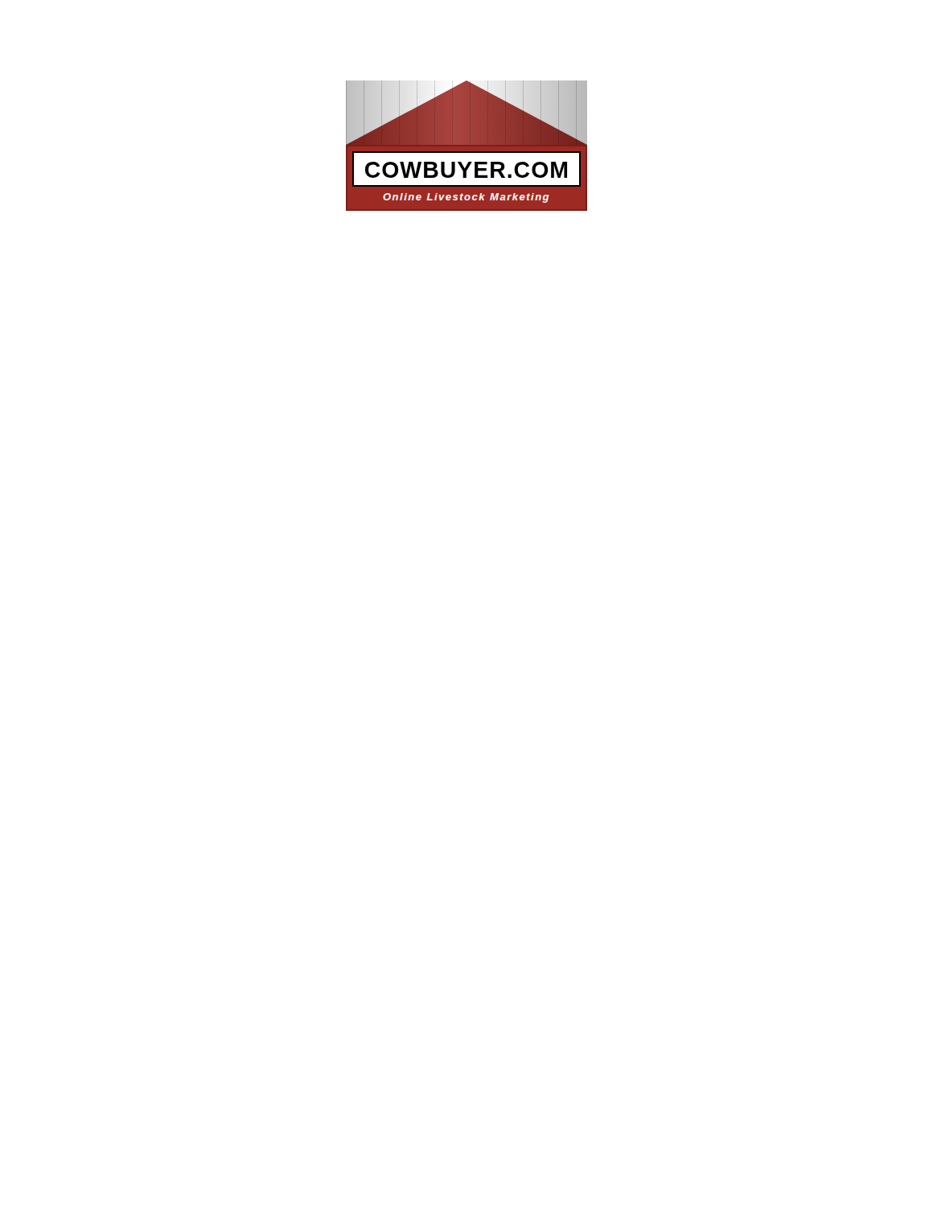COWBUYER.COM
Online Livestock Marketing